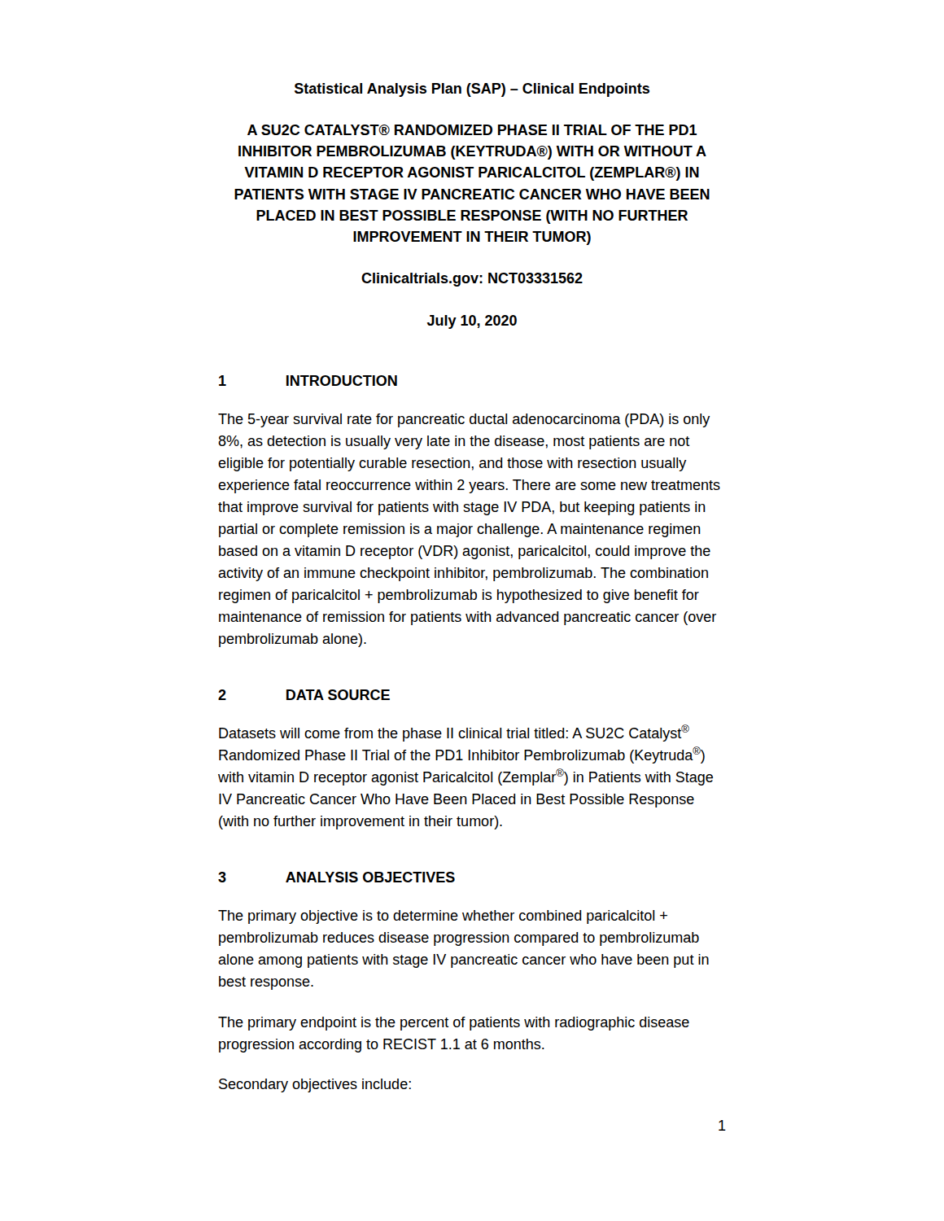Statistical Analysis Plan (SAP) – Clinical Endpoints
A SU2C CATALYST® RANDOMIZED PHASE II TRIAL OF THE PD1 INHIBITOR PEMBROLIZUMAB (KEYTRUDA®) WITH OR WITHOUT A VITAMIN D RECEPTOR AGONIST PARICALCITOL (ZEMPLAR®) IN PATIENTS WITH STAGE IV PANCREATIC CANCER WHO HAVE BEEN PLACED IN BEST POSSIBLE RESPONSE (WITH NO FURTHER IMPROVEMENT IN THEIR TUMOR)
Clinicaltrials.gov: NCT03331562
July 10, 2020
1 INTRODUCTION
The 5-year survival rate for pancreatic ductal adenocarcinoma (PDA) is only 8%, as detection is usually very late in the disease, most patients are not eligible for potentially curable resection, and those with resection usually experience fatal reoccurrence within 2 years. There are some new treatments that improve survival for patients with stage IV PDA, but keeping patients in partial or complete remission is a major challenge. A maintenance regimen based on a vitamin D receptor (VDR) agonist, paricalcitol, could improve the activity of an immune checkpoint inhibitor, pembrolizumab. The combination regimen of paricalcitol + pembrolizumab is hypothesized to give benefit for maintenance of remission for patients with advanced pancreatic cancer (over pembrolizumab alone).
2 DATA SOURCE
Datasets will come from the phase II clinical trial titled: A SU2C Catalyst® Randomized Phase II Trial of the PD1 Inhibitor Pembrolizumab (Keytruda®) with vitamin D receptor agonist Paricalcitol (Zemplar®) in Patients with Stage IV Pancreatic Cancer Who Have Been Placed in Best Possible Response (with no further improvement in their tumor).
3 ANALYSIS OBJECTIVES
The primary objective is to determine whether combined paricalcitol + pembrolizumab reduces disease progression compared to pembrolizumab alone among patients with stage IV pancreatic cancer who have been put in best response.
The primary endpoint is the percent of patients with radiographic disease progression according to RECIST 1.1 at 6 months.
Secondary objectives include:
1